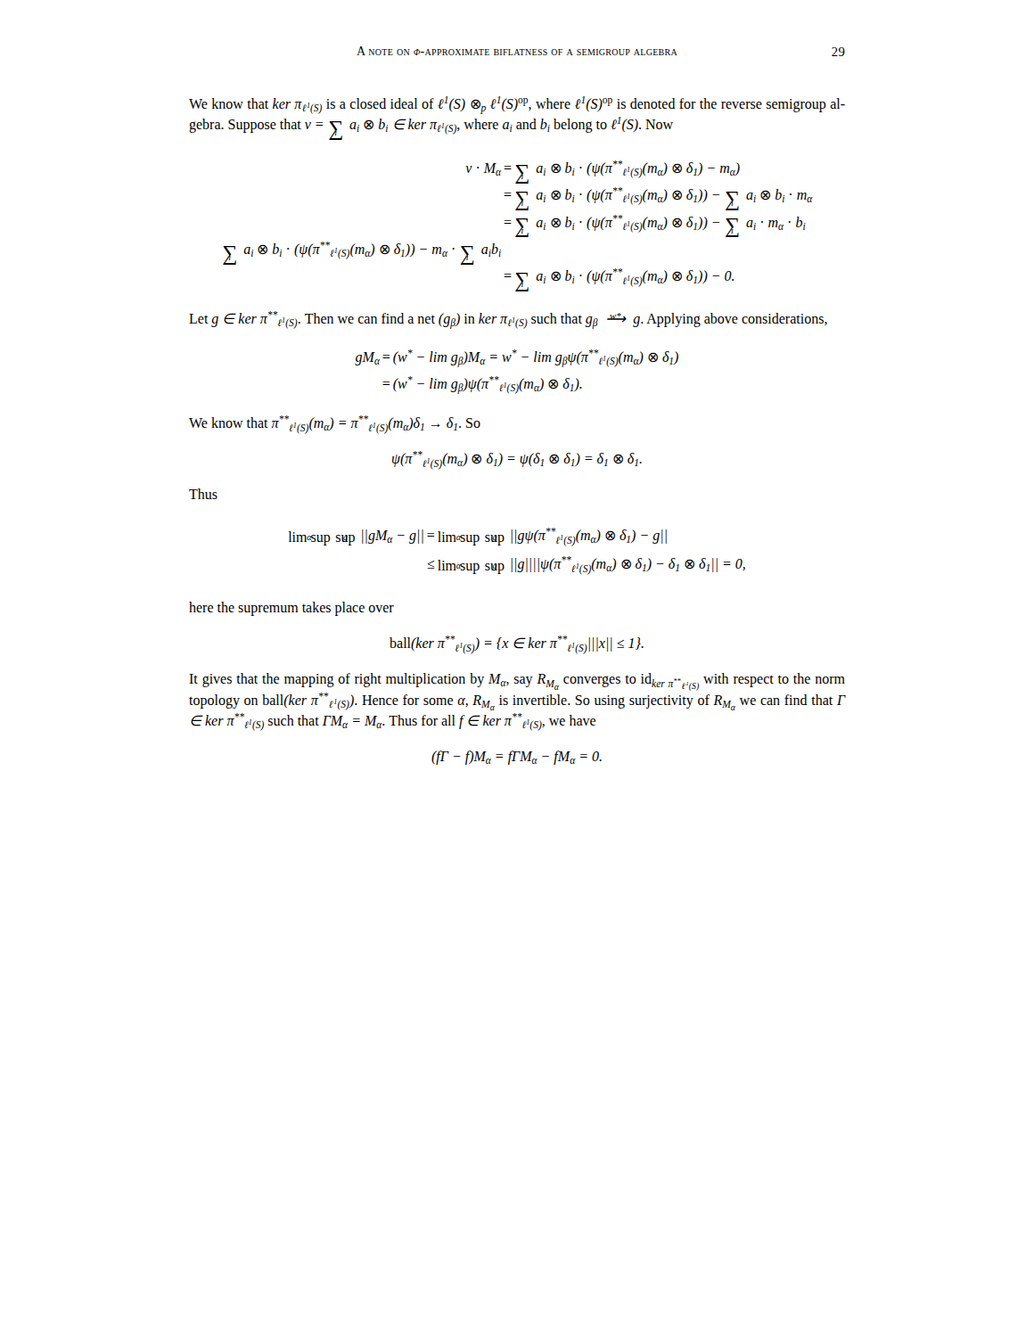A note on φ-approximate biflatness of a semigroup algebra 29
We know that ker πℓ1(S) is a closed ideal of ℓ1(S) ⊗p ℓ1(S)op, where ℓ1(S)op is denoted for the reverse semigroup algebra. Suppose that v = ∑i ai ⊗ bi ∈ ker πℓ1(S), where ai and bi belong to ℓ1(S). Now
| v · M α | = | ∑ i a i ⊗ b i · (ψ(π ** ℓ 1 (S) (m α ) ⊗ δ 1 ) − m α ) |
| | = | ∑ i a i ⊗ b i · (ψ(π ** ℓ 1 (S) (m α ) ⊗ δ 1 )) − ∑ i a i ⊗ b i · m α |
| | = | ∑ i a i ⊗ b i · (ψ(π ** ℓ 1 (S) (m α ) ⊗ δ 1 )) − ∑ i a i · m α · b i |
| ∑ i a i ⊗ b i · (ψ(π ** ℓ 1 (S) (m α ) ⊗ δ 1 )) − m α · ∑ i a i b i | | |
| | = | ∑ i a i ⊗ b i · (ψ(π ** ℓ 1 (S) (m α ) ⊗ δ 1 )) − 0. |
Let g ∈ ker π**ℓ1(S). Then we can find a net (gβ) in ker πℓ1(S) such that gβ w*⟶ g. Applying above considerations,
| gM α | = | (w * − lim g β )M α = w * − lim g β ψ(π ** ℓ 1 (S) (m α ) ⊗ δ 1 ) |
| | = | (w * − lim g β )ψ(π ** ℓ 1 (S) (m α ) ⊗ δ 1 ). |
We know that π**ℓ1(S)(mα) = π**ℓ1(S)(mα)δ1 → δ1. So
ψ(π**ℓ1(S)(mα) ⊗ δ1) = ψ(δ1 ⊗ δ1) = δ1 ⊗ δ1.
Thus
| lim sup α sup g //gM α − g// | = | lim sup α sup g //gψ(π ** ℓ 1 (S) (m α ) ⊗ δ 1 ) − g// |
| | ≤ | lim sup α sup g //g////ψ(π ** ℓ 1 (S) (m α ) ⊗ δ 1 ) − δ 1 ⊗ δ 1 // = 0, |
here the supremum takes place over
ball(ker π**ℓ1(S)) = {x ∈ ker π**ℓ1(S)|||x|| ≤ 1}.
It gives that the mapping of right multiplication by Mα, say RMα converges to idker π**ℓ1(S) with respect to the norm topology on ball(ker π**ℓ1(S)). Hence for some α, RMα is invertible. So using surjectivity of RMα we can find that Γ ∈ ker π**ℓ1(S) such that ΓMα = Mα. Thus for all f ∈ ker π**ℓ1(S), we have
(fΓ − f)Mα = fΓMα − fMα = 0.